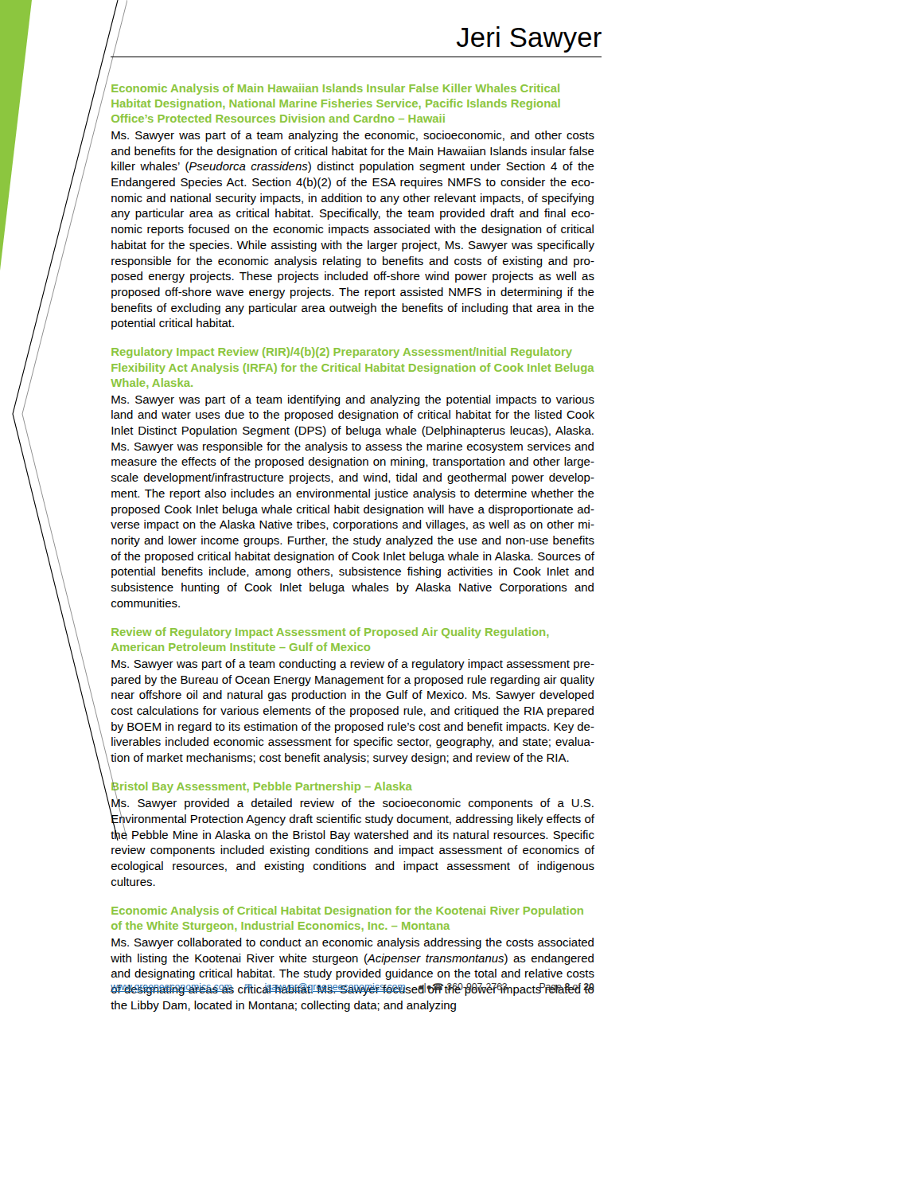Jeri Sawyer
Economic Analysis of Main Hawaiian Islands Insular False Killer Whales Critical Habitat Designation, National Marine Fisheries Service, Pacific Islands Regional Office’s Protected Resources Division and Cardno – Hawaii
Ms. Sawyer was part of a team analyzing the economic, socioeconomic, and other costs and benefits for the designation of critical habitat for the Main Hawaiian Islands insular false killer whales’ (Pseudorca crassidens) distinct population segment under Section 4 of the Endangered Species Act. Section 4(b)(2) of the ESA requires NMFS to consider the economic and national security impacts, in addition to any other relevant impacts, of specifying any particular area as critical habitat. Specifically, the team provided draft and final economic reports focused on the economic impacts associated with the designation of critical habitat for the species. While assisting with the larger project, Ms. Sawyer was specifically responsible for the economic analysis relating to benefits and costs of existing and proposed energy projects. These projects included off-shore wind power projects as well as proposed off-shore wave energy projects. The report assisted NMFS in determining if the benefits of excluding any particular area outweigh the benefits of including that area in the potential critical habitat.
Regulatory Impact Review (RIR)/4(b)(2) Preparatory Assessment/Initial Regulatory Flexibility Act Analysis (IRFA) for the Critical Habitat Designation of Cook Inlet Beluga Whale, Alaska.
Ms. Sawyer was part of a team identifying and analyzing the potential impacts to various land and water uses due to the proposed designation of critical habitat for the listed Cook Inlet Distinct Population Segment (DPS) of beluga whale (Delphinapterus leucas), Alaska. Ms. Sawyer was responsible for the analysis to assess the marine ecosystem services and measure the effects of the proposed designation on mining, transportation and other large-scale development/infrastructure projects, and wind, tidal and geothermal power development. The report also includes an environmental justice analysis to determine whether the proposed Cook Inlet beluga whale critical habit designation will have a disproportionate adverse impact on the Alaska Native tribes, corporations and villages, as well as on other minority and lower income groups. Further, the study analyzed the use and non-use benefits of the proposed critical habitat designation of Cook Inlet beluga whale in Alaska. Sources of potential benefits include, among others, subsistence fishing activities in Cook Inlet and subsistence hunting of Cook Inlet beluga whales by Alaska Native Corporations and communities.
Review of Regulatory Impact Assessment of Proposed Air Quality Regulation, American Petroleum Institute – Gulf of Mexico
Ms. Sawyer was part of a team conducting a review of a regulatory impact assessment prepared by the Bureau of Ocean Energy Management for a proposed rule regarding air quality near offshore oil and natural gas production in the Gulf of Mexico. Ms. Sawyer developed cost calculations for various elements of the proposed rule, and critiqued the RIA prepared by BOEM in regard to its estimation of the proposed rule’s cost and benefit impacts. Key deliverables included economic assessment for specific sector, geography, and state; evaluation of market mechanisms; cost benefit analysis; survey design; and review of the RIA.
Bristol Bay Assessment, Pebble Partnership – Alaska
Ms. Sawyer provided a detailed review of the socioeconomic components of a U.S. Environmental Protection Agency draft scientific study document, addressing likely effects of the Pebble Mine in Alaska on the Bristol Bay watershed and its natural resources. Specific review components included existing conditions and impact assessment of economics of ecological resources, and existing conditions and impact assessment of indigenous cultures.
Economic Analysis of Critical Habitat Designation for the Kootenai River Population of the White Sturgeon, Industrial Economics, Inc. – Montana
Ms. Sawyer collaborated to conduct an economic analysis addressing the costs associated with listing the Kootenai River white sturgeon (Acipenser transmontanus) as endangered and designating critical habitat. The study provided guidance on the total and relative costs of designating areas as critical habitat. Ms. Sawyer focused on the power impacts related to the Libby Dam, located in Montana; collecting data; and analyzing
www.greeneeconomics.com ✉ jsawyer@greeneeconomics.com ●|●☎ 360-907-2763
Page 8 of 20